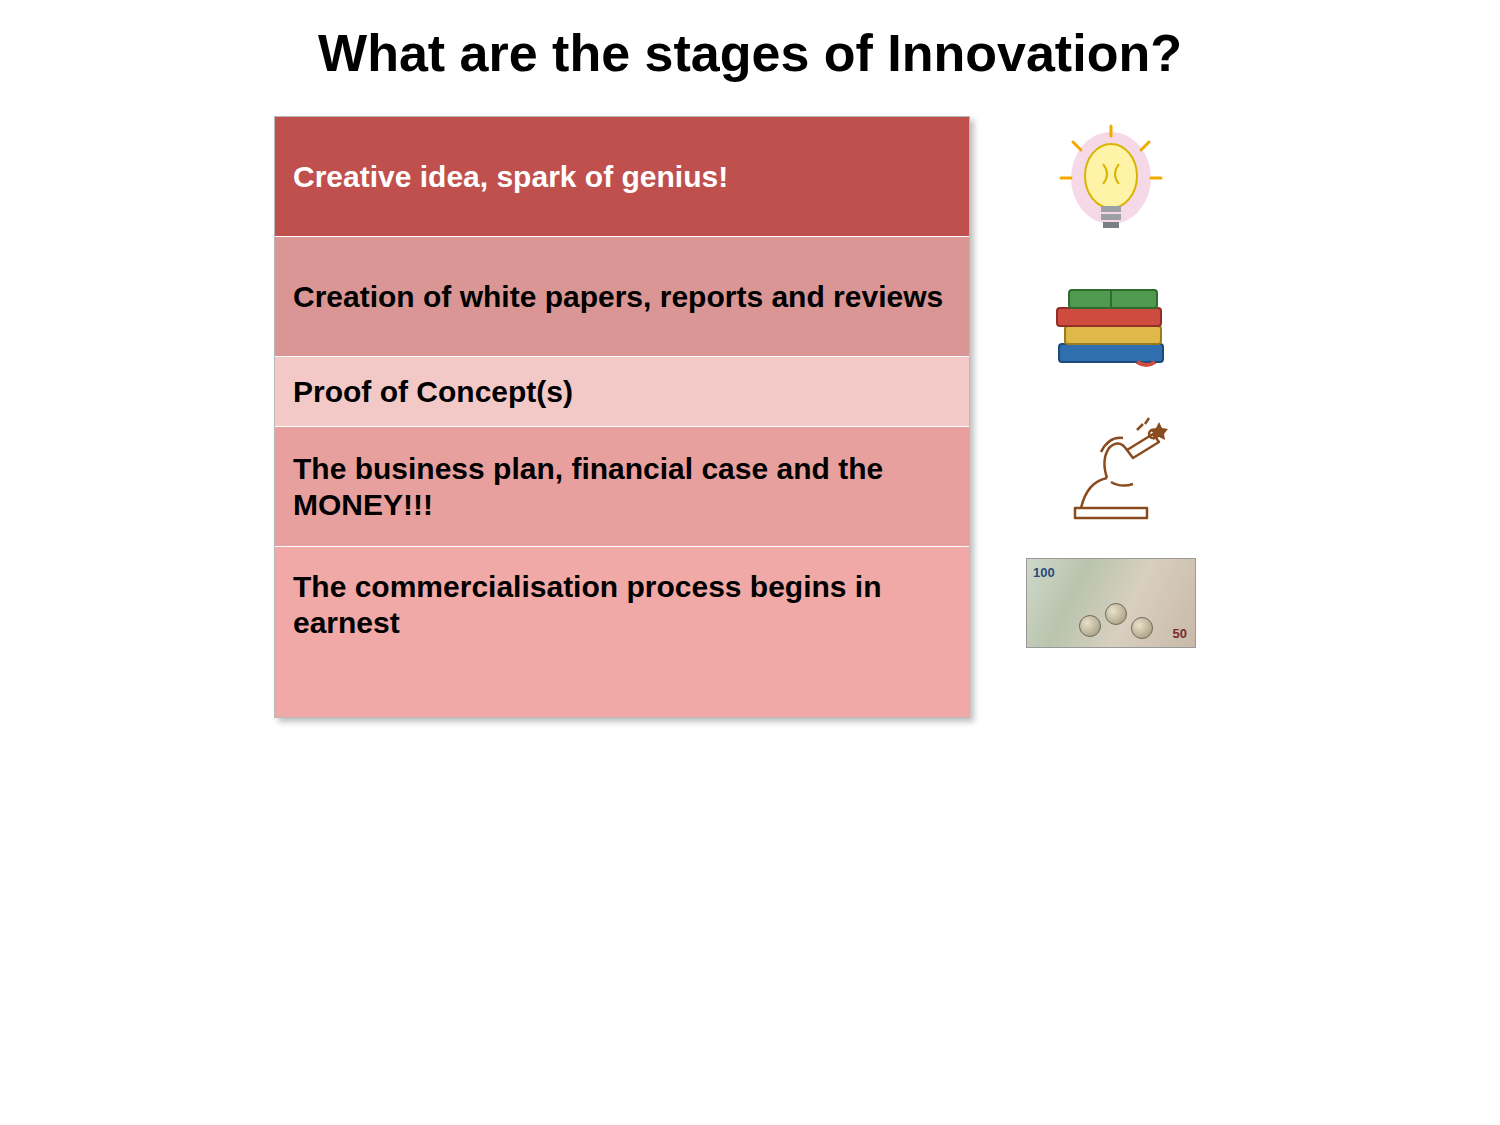What are the stages of Innovation?
Creative idea, spark of genius!
Creation of white papers, reports and reviews
Proof of Concept(s)
The business plan, financial case and the MONEY!!!
The commercialisation process begins in earnest